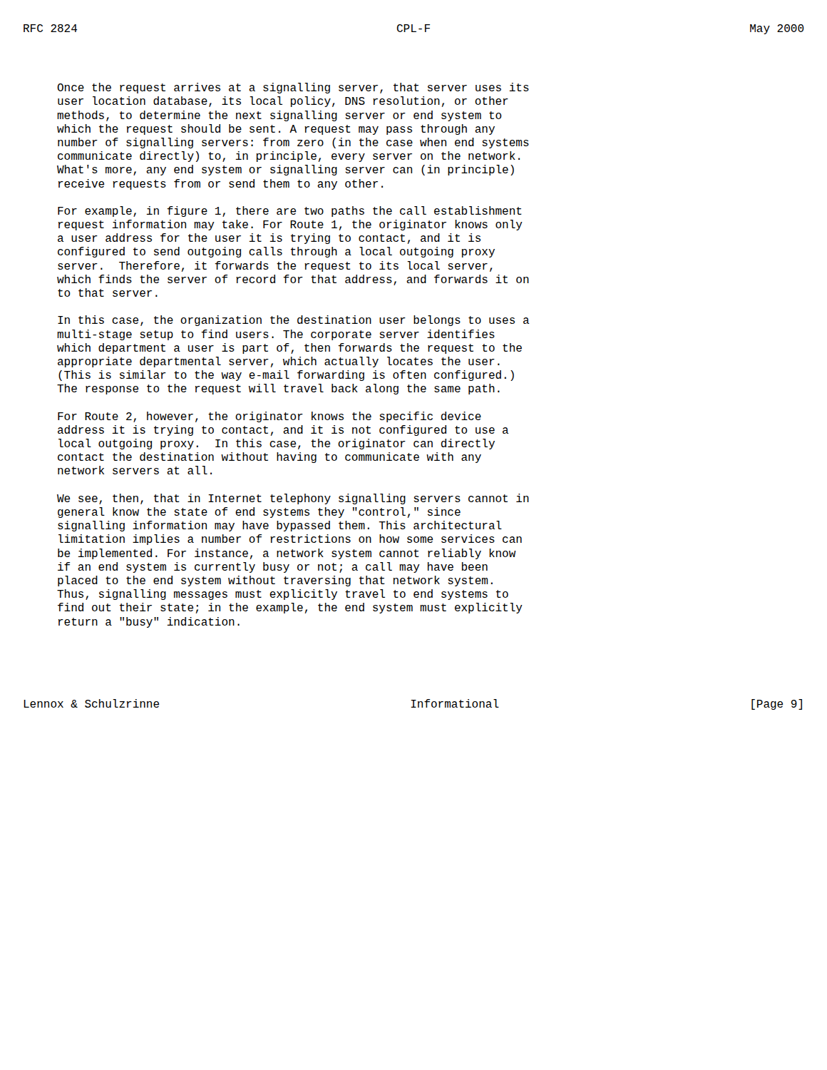RFC 2824 CPL-F May 2000
Once the request arrives at a signalling server, that server uses its user location database, its local policy, DNS resolution, or other methods, to determine the next signalling server or end system to which the request should be sent. A request may pass through any number of signalling servers: from zero (in the case when end systems communicate directly) to, in principle, every server on the network. What's more, any end system or signalling server can (in principle) receive requests from or send them to any other.
For example, in figure 1, there are two paths the call establishment request information may take. For Route 1, the originator knows only a user address for the user it is trying to contact, and it is configured to send outgoing calls through a local outgoing proxy server. Therefore, it forwards the request to its local server, which finds the server of record for that address, and forwards it on to that server.
In this case, the organization the destination user belongs to uses a multi-stage setup to find users. The corporate server identifies which department a user is part of, then forwards the request to the appropriate departmental server, which actually locates the user. (This is similar to the way e-mail forwarding is often configured.) The response to the request will travel back along the same path.
For Route 2, however, the originator knows the specific device address it is trying to contact, and it is not configured to use a local outgoing proxy. In this case, the originator can directly contact the destination without having to communicate with any network servers at all.
We see, then, that in Internet telephony signalling servers cannot in general know the state of end systems they "control," since signalling information may have bypassed them. This architectural limitation implies a number of restrictions on how some services can be implemented. For instance, a network system cannot reliably know if an end system is currently busy or not; a call may have been placed to the end system without traversing that network system. Thus, signalling messages must explicitly travel to end systems to find out their state; in the example, the end system must explicitly return a "busy" indication.
Lennox & Schulzrinne Informational [Page 9]